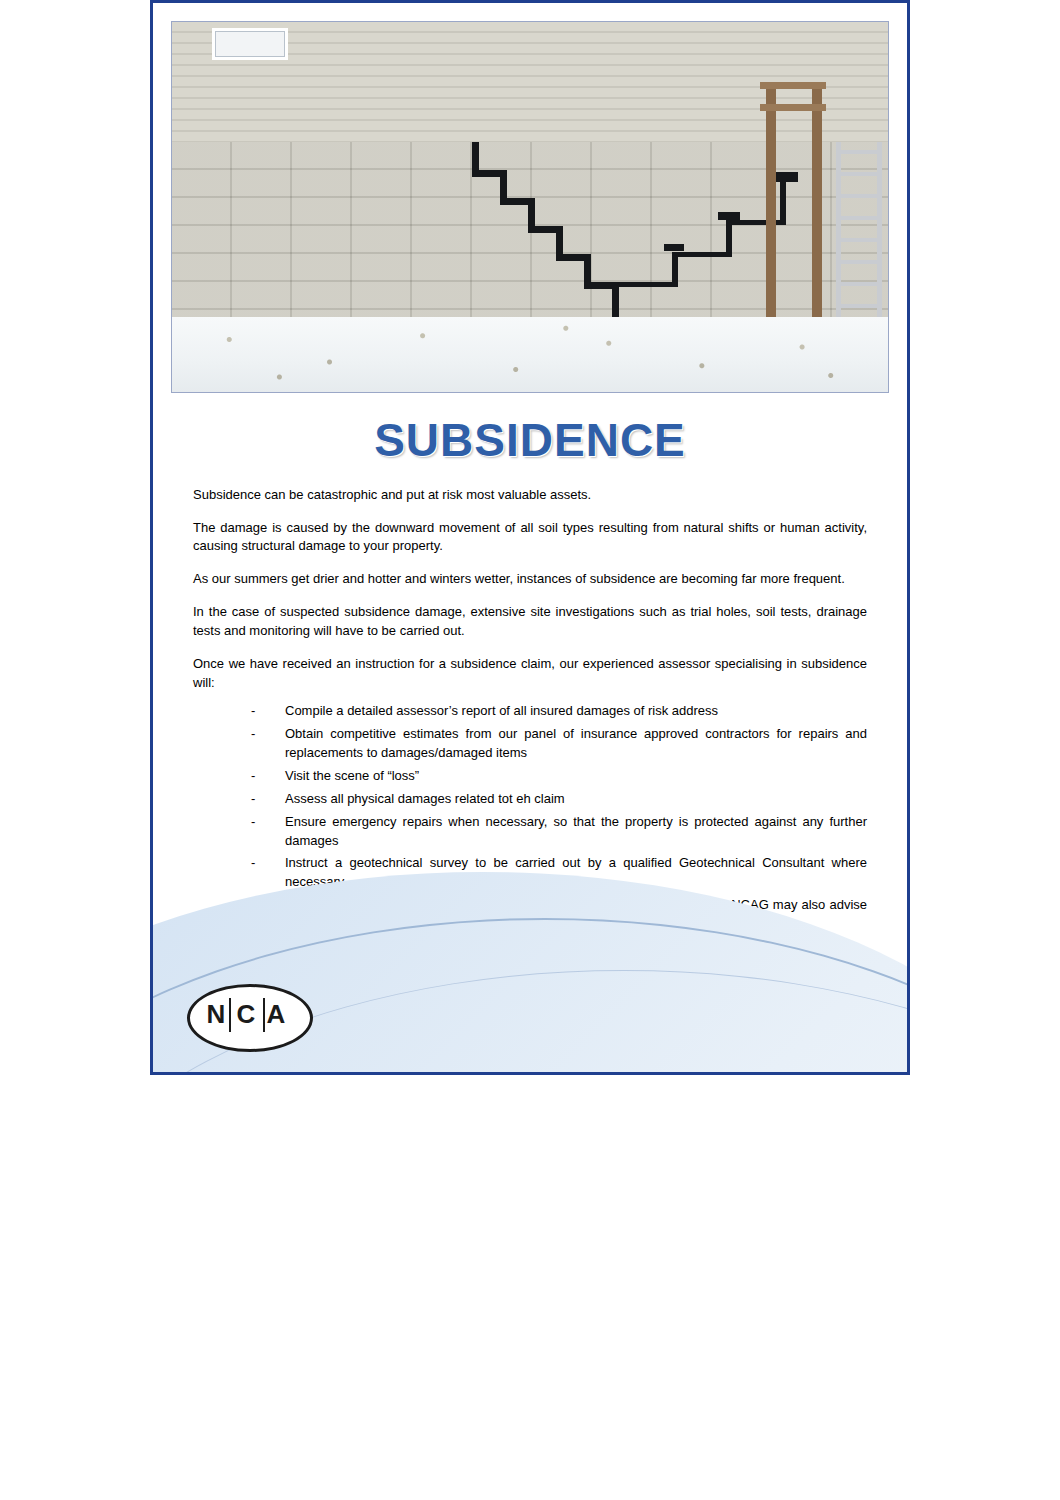SUBSIDENCE
Subsidence can be catastrophic and put at risk most valuable assets.
The damage is caused by the downward movement of all soil types resulting from natural shifts or human activity, causing structural damage to your property.
As our summers get drier and hotter and winters wetter, instances of subsidence are becoming far more frequent.
In the case of suspected subsidence damage, extensive site investigations such as trial holes, soil tests, drainage tests and monitoring will have to be carried out.
Once we have received an instruction for a subsidence claim, our experienced assessor specialising in subsidence will:
Compile a detailed assessor’s report of all insured damages of risk address
Obtain competitive estimates from our panel of insurance approved contractors for repairs and replacements to damages/damaged items
Visit the scene of “loss”
Assess all physical damages related tot eh claim
Ensure emergency repairs when necessary, so that the property is protected against any further damages
Instruct a geotechnical survey to be carried out by a qualified Geotechnical Consultant where necessary
Provide end-to-end management of the claim process through to completion NCAG may also advise on the actions the claimant should take before the insurance policy is renewed
N C A